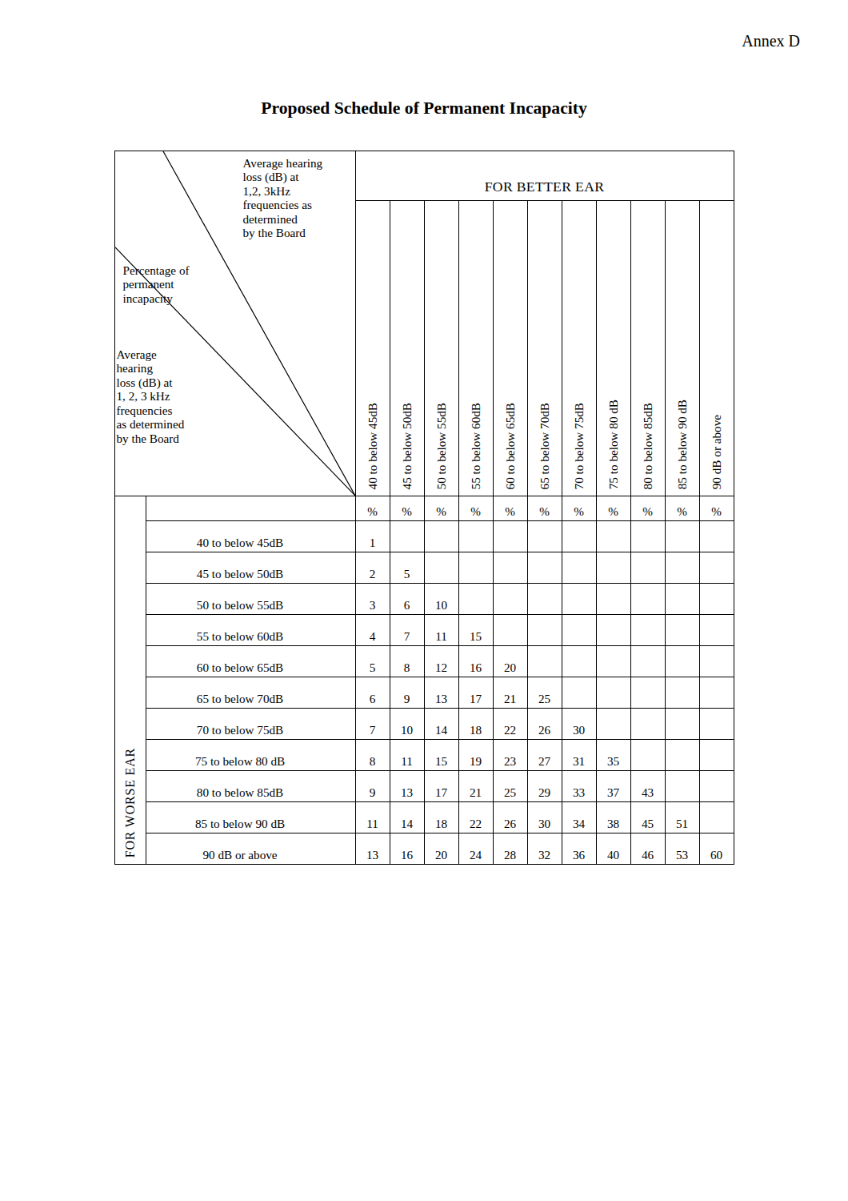Annex D
Proposed Schedule of Permanent Incapacity
| Average hearing loss (dB) at 1,2, 3kHz frequencies as determined by the Board Percentage of permanent incapacity Average hearing loss (dB) at 1, 2, 3 kHz frequencies as determined by the Board | FOR BETTER EAR |
| 40 to below 45dB | 45 to below 50dB | 50 to below 55dB | 55 to below 60dB | 60 to below 65dB | 65 to below 70dB | 70 to below 75dB | 75 to below 80 dB | 80 to below 85dB | 85 to below 90 dB | 90 dB or above |
| FOR WORSE EAR | | % | % | % | % | % | % | % | % | % | % | % |
| 40 to below 45dB | 1 | | | | | | | | | | |
| 45 to below 50dB | 2 | 5 | | | | | | | | | |
| 50 to below 55dB | 3 | 6 | 10 | | | | | | | | |
| 55 to below 60dB | 4 | 7 | 11 | 15 | | | | | | | |
| 60 to below 65dB | 5 | 8 | 12 | 16 | 20 | | | | | | |
| 65 to below 70dB | 6 | 9 | 13 | 17 | 21 | 25 | | | | | |
| 70 to below 75dB | 7 | 10 | 14 | 18 | 22 | 26 | 30 | | | | |
| 75 to below 80 dB | 8 | 11 | 15 | 19 | 23 | 27 | 31 | 35 | | | |
| 80 to below 85dB | 9 | 13 | 17 | 21 | 25 | 29 | 33 | 37 | 43 | | |
| 85 to below 90 dB | 11 | 14 | 18 | 22 | 26 | 30 | 34 | 38 | 45 | 51 | |
| 90 dB or above | 13 | 16 | 20 | 24 | 28 | 32 | 36 | 40 | 46 | 53 | 60 |